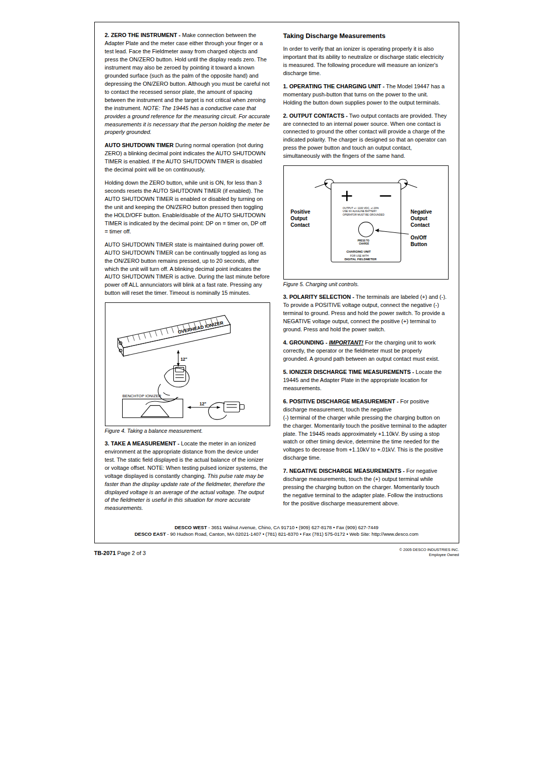2. ZERO THE INSTRUMENT - Make connection between the Adapter Plate and the meter case either through your finger or a test lead. Face the Fieldmeter away from charged objects and press the ON/ZERO button. Hold until the display reads zero. The instrument may also be zeroed by pointing it toward a known grounded surface (such as the palm of the opposite hand) and depressing the ON/ZERO button. Although you must be careful not to contact the recessed sensor plate, the amount of spacing between the instrument and the target is not critical when zeroing the instrument. NOTE: The 19445 has a conductive case that provides a ground reference for the measuring circuit. For accurate measurements it is necessary that the person holding the meter be properly grounded.
AUTO SHUTDOWN TIMER During normal operation (not during ZERO) a blinking decimal point indicates the AUTO SHUTDOWN TIMER is enabled. If the AUTO SHUTDOWN TIMER is disabled the decimal point will be on continuously.
Holding down the ZERO button, while unit is ON, for less than 3 seconds resets the AUTO SHUTDOWN TIMER (if enabled). The AUTO SHUTDOWN TIMER is enabled or disabled by turning on the unit and keeping the ON/ZERO button pressed then toggling the HOLD/OFF button. Enable/disable of the AUTO SHUTDOWN TIMER is indicated by the decimal point: DP on = timer on, DP off = timer off.
AUTO SHUTDOWN TIMER state is maintained during power off. AUTO SHUTDOWN TIMER can be continually toggled as long as the ON/ZERO button remains pressed, up to 20 seconds, after which the unit will turn off. A blinking decimal point indicates the AUTO SHUTDOWN TIMER is active. During the last minute before power off ALL annunciators will blink at a fast rate. Pressing any button will reset the timer. Timeout is nominally 15 minutes.
OVERHEAD IONIZER 12" BENCHTOP IONIZER 12"
Figure 4. Taking a balance measurement.
3. TAKE A MEASUREMENT - Locate the meter in an ionized environment at the appropriate distance from the device under test. The static field displayed is the actual balance of the ionizer or voltage offset. NOTE: When testing pulsed ionizer systems, the voltage displayed is constantly changing. This pulse rate may be faster than the display update rate of the fieldmeter, therefore the displayed voltage is an average of the actual voltage. The output of the fieldmeter is useful in this situation for more accurate measurements.
Taking Discharge Measurements
In order to verify that an ionizer is operating properly it is also important that its ability to neutralize or discharge static electricity is measured. The following procedure will measure an ionizer's discharge time.
1. OPERATING THE CHARGING UNIT - The Model 19447 has a momentary push-button that turns on the power to the unit. Holding the button down supplies power to the output terminals.
2. OUTPUT CONTACTS - Two output contacts are provided. They are connected to an internal power source. When one contact is connected to ground the other contact will provide a charge of the indicated polarity. The charger is designed so that an operator can press the power button and touch an output contact, simultaneously with the fingers of the same hand.
OUTPUT +/- 1100 VDC, +/-20% USE 9V ALKALINE BATTERY OPERATOR MUST BE GROUNDED PRESS TO CHARGE CHARGING UNIT FOR USE WITH DIGITAL FIELDMETER Positive Output Contact Negative Output Contact On/Off Button
Figure 5. Charging unit controls.
3. POLARITY SELECTION - The terminals are labeled (+) and (-). To provide a POSITIVE voltage output, connect the negative (-) terminal to ground. Press and hold the power switch. To provide a NEGATIVE voltage output, connect the positive (+) terminal to ground. Press and hold the power switch.
4. GROUNDING - IMPORTANT! For the charging unit to work correctly, the operator or the fieldmeter must be properly grounded. A ground path between an output contact must exist.
5. IONIZER DISCHARGE TIME MEASUREMENTS - Locate the 19445 and the Adapter Plate in the appropriate location for measurements.
6. POSITIVE DISCHARGE MEASUREMENT - For positive discharge measurement, touch the negative
(-) terminal of the charger while pressing the charging button on the charger. Momentarily touch the positive terminal to the adapter plate. The 19445 reads approximately +1.10kV. By using a stop watch or other timing device, determine the time needed for the voltages to decrease from +1.10kV to +.01kV. This is the positive discharge time.
7. NEGATIVE DISCHARGE MEASUREMENTS - For negative discharge measurements, touch the (+) output terminal while pressing the charging button on the charger. Momentarily touch the negative terminal to the adapter plate. Follow the instructions for the positive discharge measurement above.
DESCO WEST - 3651 Walnut Avenue, Chino, CA 91710 • (909) 627-8178 • Fax (909) 627-7449
DESCO EAST - 90 Hudson Road, Canton, MA 02021-1407 • (781) 821-8370 • Fax (781) 575-0172 • Web Site: http://www.desco.com
TB-2071 Page 2 of 3
© 2005 DESCO INDUSTRIES INC.
Employee Owned